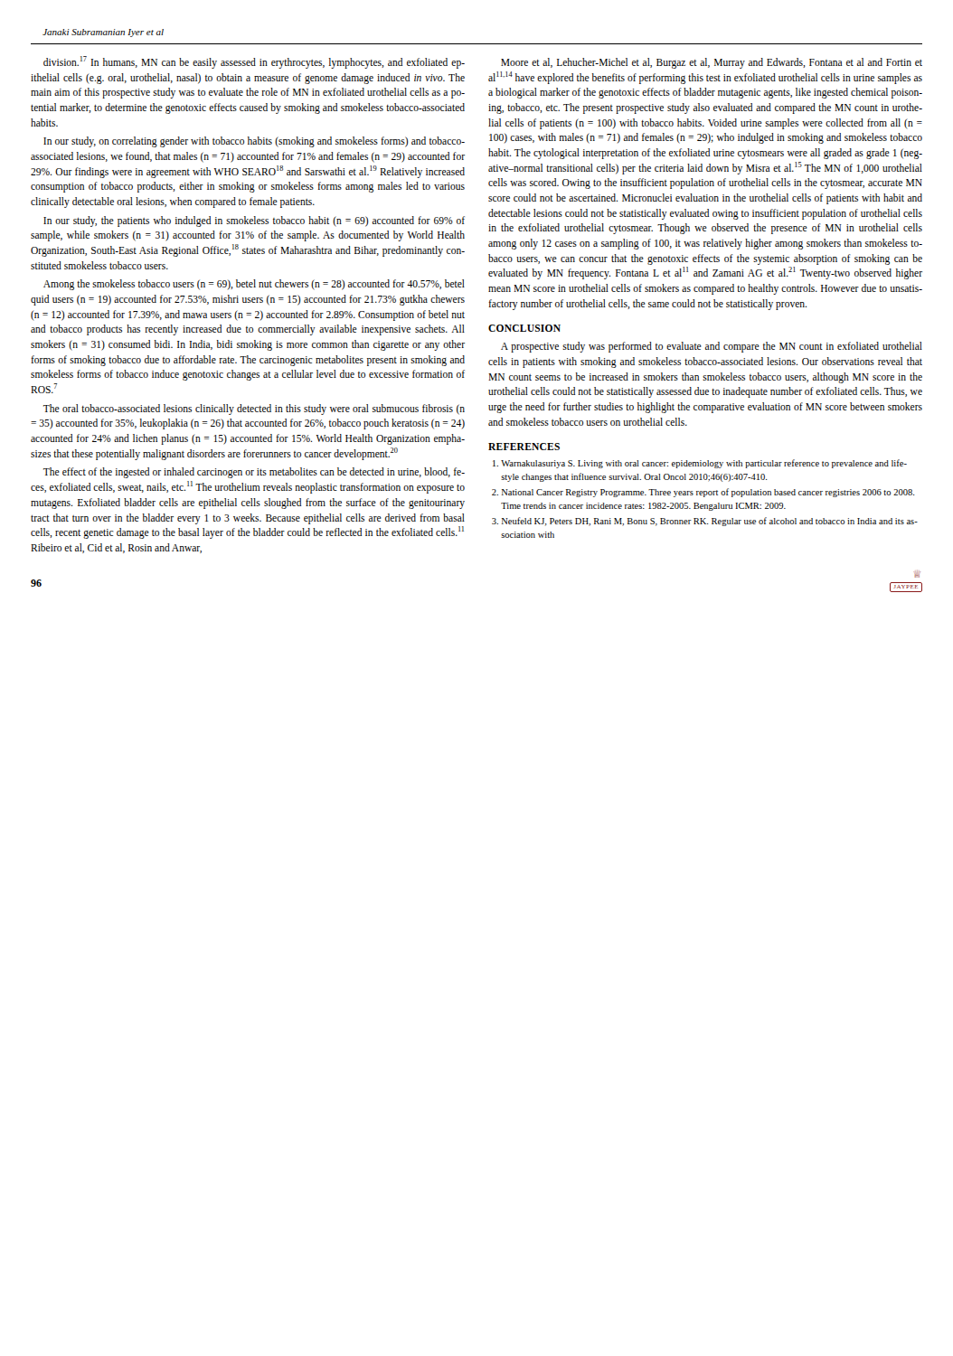Janaki Subramanian Iyer et al
division.17 In humans, MN can be easily assessed in erythrocytes, lymphocytes, and exfoliated epithelial cells (e.g. oral, urothelial, nasal) to obtain a measure of genome damage induced in vivo. The main aim of this prospective study was to evaluate the role of MN in exfoliated urothelial cells as a potential marker, to determine the genotoxic effects caused by smoking and smokeless tobacco-associated habits.
In our study, on correlating gender with tobacco habits (smoking and smokeless forms) and tobacco-associated lesions, we found, that males (n = 71) accounted for 71% and females (n = 29) accounted for 29%. Our findings were in agreement with WHO SEARO18 and Sarswathi et al.19 Relatively increased consumption of tobacco products, either in smoking or smokeless forms among males led to various clinically detectable oral lesions, when compared to female patients.
In our study, the patients who indulged in smokeless tobacco habit (n = 69) accounted for 69% of sample, while smokers (n = 31) accounted for 31% of the sample. As documented by World Health Organization, South-East Asia Regional Office,18 states of Maharashtra and Bihar, predominantly constituted smokeless tobacco users.
Among the smokeless tobacco users (n = 69), betel nut chewers (n = 28) accounted for 40.57%, betel quid users (n = 19) accounted for 27.53%, mishri users (n = 15) accounted for 21.73% gutkha chewers (n = 12) accounted for 17.39%, and mawa users (n = 2) accounted for 2.89%. Consumption of betel nut and tobacco products has recently increased due to commercially available inexpensive sachets. All smokers (n = 31) consumed bidi. In India, bidi smoking is more common than cigarette or any other forms of smoking tobacco due to affordable rate. The carcinogenic metabolites present in smoking and smokeless forms of tobacco induce genotoxic changes at a cellular level due to excessive formation of ROS.7
The oral tobacco-associated lesions clinically detected in this study were oral submucous fibrosis (n = 35) accounted for 35%, leukoplakia (n = 26) that accounted for 26%, tobacco pouch keratosis (n = 24) accounted for 24% and lichen planus (n = 15) accounted for 15%. World Health Organization emphasizes that these potentially malignant disorders are forerunners to cancer development.20
The effect of the ingested or inhaled carcinogen or its metabolites can be detected in urine, blood, feces, exfoliated cells, sweat, nails, etc.11 The urothelium reveals neoplastic transformation on exposure to mutagens. Exfoliated bladder cells are epithelial cells sloughed from the surface of the genitourinary tract that turn over in the bladder every 1 to 3 weeks. Because epithelial cells are derived from basal cells, recent genetic damage to the basal layer of the bladder could be reflected in the exfoliated cells.11 Ribeiro et al, Cid et al, Rosin and Anwar,
Moore et al, Lehucher-Michel et al, Burgaz et al, Murray and Edwards, Fontana et al and Fortin et al11,14 have explored the benefits of performing this test in exfoliated urothelial cells in urine samples as a biological marker of the genotoxic effects of bladder mutagenic agents, like ingested chemical poisoning, tobacco, etc. The present prospective study also evaluated and compared the MN count in urothelial cells of patients (n = 100) with tobacco habits. Voided urine samples were collected from all (n = 100) cases, with males (n = 71) and females (n = 29); who indulged in smoking and smokeless tobacco habit. The cytological interpretation of the exfoliated urine cytosmears were all graded as grade 1 (negative–normal transitional cells) per the criteria laid down by Misra et al.15 The MN of 1,000 urothelial cells was scored. Owing to the insufficient population of urothelial cells in the cytosmear, accurate MN score could not be ascertained. Micronuclei evaluation in the urothelial cells of patients with habit and detectable lesions could not be statistically evaluated owing to insufficient population of urothelial cells in the exfoliated urothelial cytosmear. Though we observed the presence of MN in urothelial cells among only 12 cases on a sampling of 100, it was relatively higher among smokers than smokeless tobacco users, we can concur that the genotoxic effects of the systemic absorption of smoking can be evaluated by MN frequency. Fontana L et al11 and Zamani AG et al.21 Twenty-two observed higher mean MN score in urothelial cells of smokers as compared to healthy controls. However due to unsatisfactory number of urothelial cells, the same could not be statistically proven.
Conclusion
A prospective study was performed to evaluate and compare the MN count in exfoliated urothelial cells in patients with smoking and smokeless tobacco-associated lesions. Our observations reveal that MN count seems to be increased in smokers than smokeless tobacco users, although MN score in the urothelial cells could not be statistically assessed due to inadequate number of exfoliated cells. Thus, we urge the need for further studies to highlight the comparative evaluation of MN score between smokers and smokeless tobacco users on urothelial cells.
References
Warnakulasuriya S. Living with oral cancer: epidemiology with particular reference to prevalence and life-style changes that influence survival. Oral Oncol 2010;46(6):407-410.
National Cancer Registry Programme. Three years report of population based cancer registries 2006 to 2008. Time trends in cancer incidence rates: 1982-2005. Bengaluru ICMR: 2009.
Neufeld KJ, Peters DH, Rani M, Bonu S, Bronner RK. Regular use of alcohol and tobacco in India and its association with
96
♕ JAYPEE